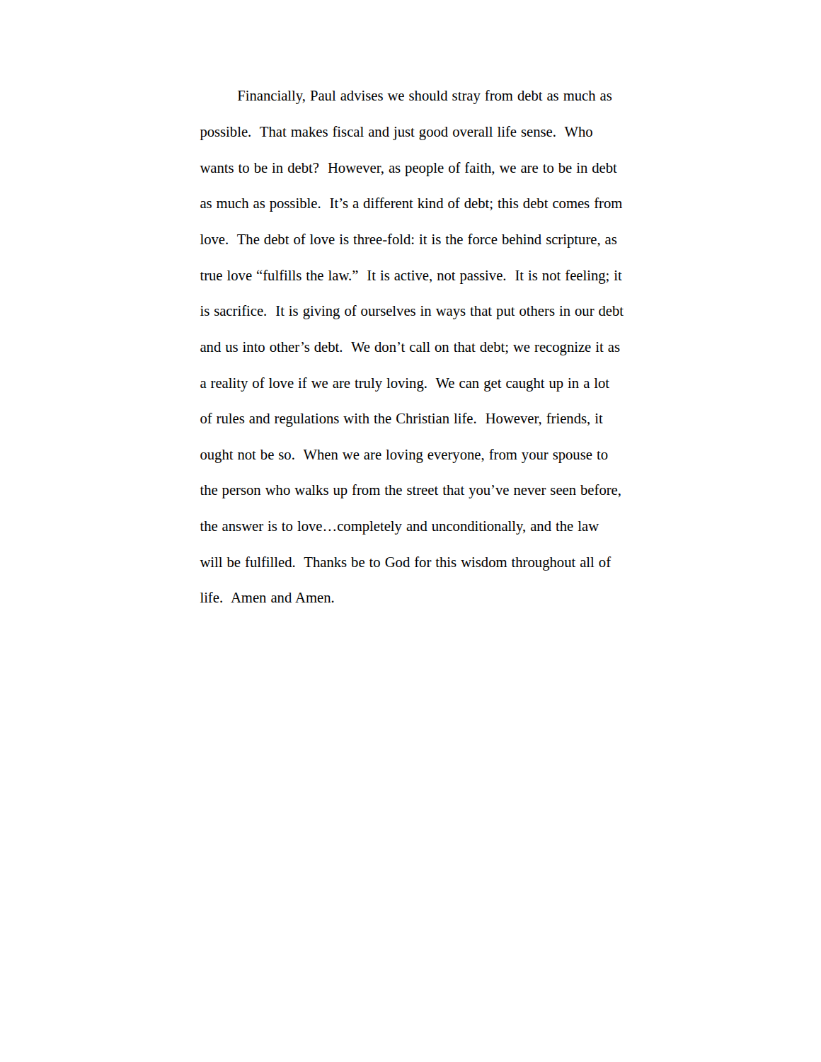Financially, Paul advises we should stray from debt as much as possible. That makes fiscal and just good overall life sense. Who wants to be in debt? However, as people of faith, we are to be in debt as much as possible. It’s a different kind of debt; this debt comes from love. The debt of love is three-fold: it is the force behind scripture, as true love “fulfills the law.” It is active, not passive. It is not feeling; it is sacrifice. It is giving of ourselves in ways that put others in our debt and us into other’s debt. We don’t call on that debt; we recognize it as a reality of love if we are truly loving. We can get caught up in a lot of rules and regulations with the Christian life. However, friends, it ought not be so. When we are loving everyone, from your spouse to the person who walks up from the street that you’ve never seen before, the answer is to love…completely and unconditionally, and the law will be fulfilled. Thanks be to God for this wisdom throughout all of life. Amen and Amen.